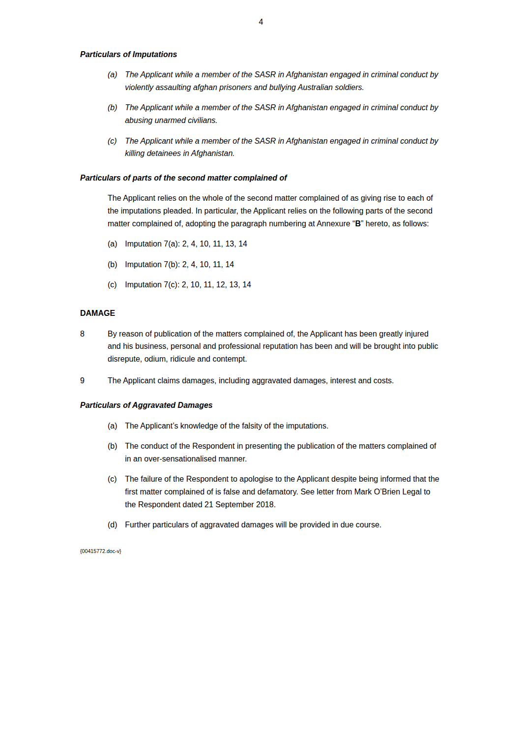4
Particulars of Imputations
The Applicant while a member of the SASR in Afghanistan engaged in criminal conduct by violently assaulting afghan prisoners and bullying Australian soldiers.
The Applicant while a member of the SASR in Afghanistan engaged in criminal conduct by abusing unarmed civilians.
The Applicant while a member of the SASR in Afghanistan engaged in criminal conduct by killing detainees in Afghanistan.
Particulars of parts of the second matter complained of
The Applicant relies on the whole of the second matter complained of as giving rise to each of the imputations pleaded. In particular, the Applicant relies on the following parts of the second matter complained of, adopting the paragraph numbering at Annexure “B” hereto, as follows:
Imputation 7(a): 2, 4, 10, 11, 13, 14
Imputation 7(b): 2, 4, 10, 11, 14
Imputation 7(c): 2, 10, 11, 12, 13, 14
DAMAGE
8
By reason of publication of the matters complained of, the Applicant has been greatly injured and his business, personal and professional reputation has been and will be brought into public disrepute, odium, ridicule and contempt.
9
The Applicant claims damages, including aggravated damages, interest and costs.
Particulars of Aggravated Damages
The Applicant’s knowledge of the falsity of the imputations.
The conduct of the Respondent in presenting the publication of the matters complained of in an over-sensationalised manner.
The failure of the Respondent to apologise to the Applicant despite being informed that the first matter complained of is false and defamatory. See letter from Mark O’Brien Legal to the Respondent dated 21 September 2018.
Further particulars of aggravated damages will be provided in due course.
{00415772.doc-v}